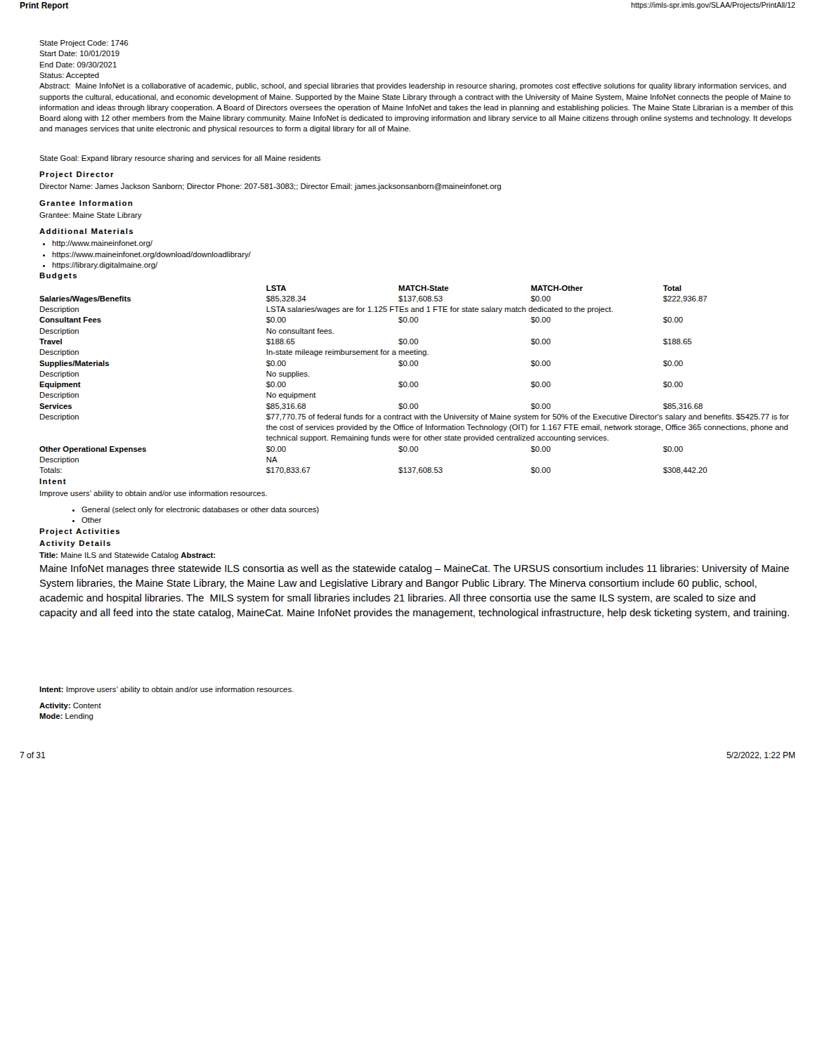Print Report https://imls-spr.imls.gov/SLAA/Projects/PrintAll/12
State Project Code: 1746
Start Date: 10/01/2019
End Date: 09/30/2021
Status: Accepted
Abstract: Maine InfoNet is a collaborative of academic, public, school, and special libraries that provides leadership in resource sharing, promotes cost effective solutions for quality library information services, and supports the cultural, educational, and economic development of Maine. Supported by the Maine State Library through a contract with the University of Maine System, Maine InfoNet connects the people of Maine to information and ideas through library cooperation. A Board of Directors oversees the operation of Maine InfoNet and takes the lead in planning and establishing policies. The Maine State Librarian is a member of this Board along with 12 other members from the Maine library community. Maine InfoNet is dedicated to improving information and library service to all Maine citizens through online systems and technology. It develops and manages services that unite electronic and physical resources to form a digital library for all of Maine.
State Goal: Expand library resource sharing and services for all Maine residents
Project Director
Director Name: James Jackson Sanborn; Director Phone: 207-581-3083;; Director Email: james.jacksonsanborn@maineinfonet.org
Grantee Information
Grantee: Maine State Library
Additional Materials
http://www.maineinfonet.org/
https://www.maineinfonet.org/download/downloadlibrary/
https://library.digitalmaine.org/
Budgets
| | LSTA | MATCH-State | MATCH-Other | Total |
| --- | --- | --- | --- | --- |
| Salaries/Wages/Benefits | $85,328.34 | $137,608.53 | $0.00 | $222,936.87 |
| Description | LSTA salaries/wages are for 1.125 FTEs and 1 FTE for state salary match dedicated to the project. |
| Consultant Fees | $0.00 | $0.00 | $0.00 | $0.00 |
| Description | No consultant fees. |
| Travel | $188.65 | $0.00 | $0.00 | $188.65 |
| Description | In-state mileage reimbursement for a meeting. |
| Supplies/Materials | $0.00 | $0.00 | $0.00 | $0.00 |
| Description | No supplies. |
| Equipment | $0.00 | $0.00 | $0.00 | $0.00 |
| Description | No equipment |
| Services | $85,316.68 | $0.00 | $0.00 | $85,316.68 |
| Description | $77,770.75 of federal funds for a contract with the University of Maine system for 50% of the Executive Director's salary and benefits. $5425.77 is for the cost of services provided by the Office of Information Technology (OIT) for 1.167 FTE email, network storage, Office 365 connections, phone and technical support. Remaining funds were for other state provided centralized accounting services. |
| Other Operational Expenses | $0.00 | $0.00 | $0.00 | $0.00 |
| Description | NA |
| Totals: | $170,833.67 | $137,608.53 | $0.00 | $308,442.20 |
Intent
Improve users’ ability to obtain and/or use information resources.
General (select only for electronic databases or other data sources)
Other
Project Activities
Activity Details
Title: Maine ILS and Statewide Catalog Abstract:
Maine InfoNet manages three statewide ILS consortia as well as the statewide catalog – MaineCat. The URSUS consortium includes 11 libraries: University of Maine System libraries, the Maine State Library, the Maine Law and Legislative Library and Bangor Public Library. The Minerva consortium include 60 public, school, academic and hospital libraries. The MILS system for small libraries includes 21 libraries. All three consortia use the same ILS system, are scaled to size and capacity and all feed into the state catalog, MaineCat. Maine InfoNet provides the management, technological infrastructure, help desk ticketing system, and training.
Intent: Improve users’ ability to obtain and/or use information resources.
Activity: Content
Mode: Lending
7 of 31 5/2/2022, 1:22 PM